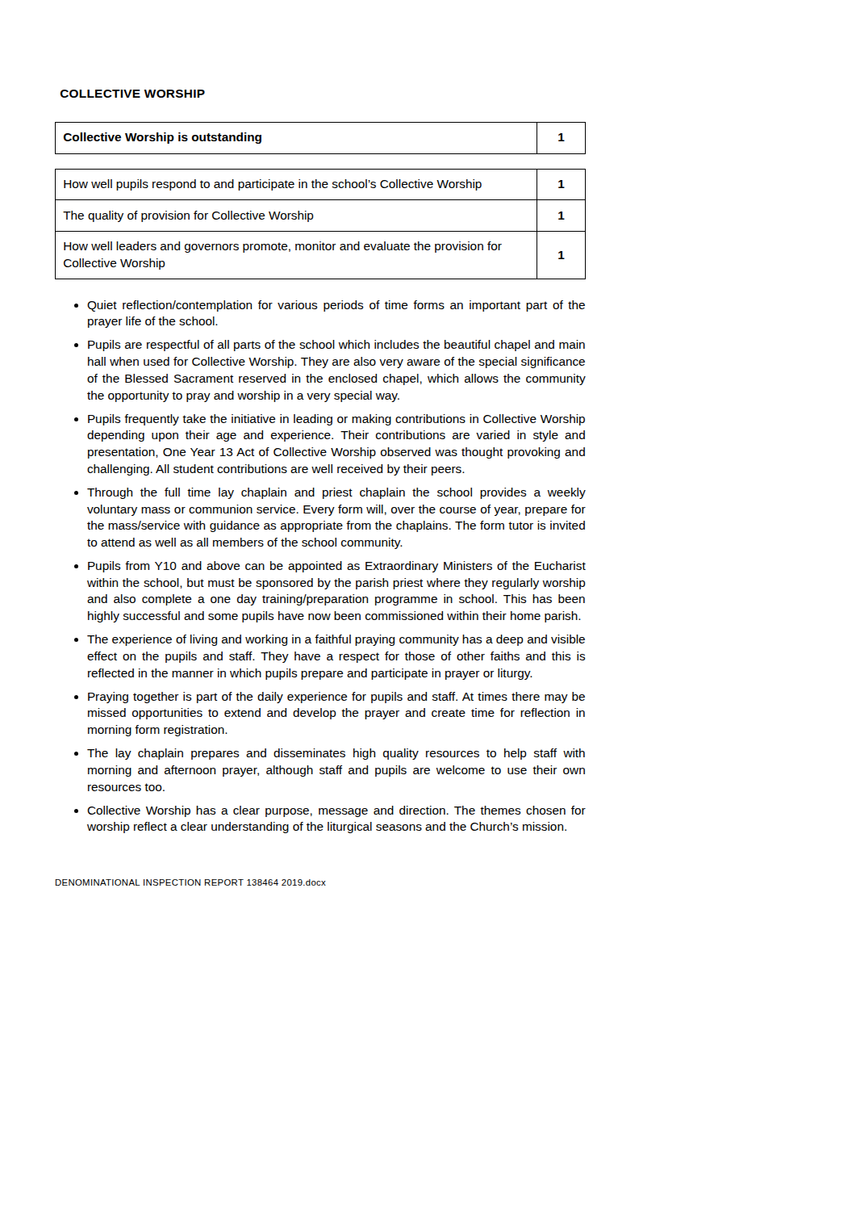COLLECTIVE WORSHIP
| Collective Worship is outstanding | 1 |
| How well pupils respond to and participate in the school’s Collective Worship | 1 |
| The quality of provision for Collective Worship | 1 |
| How well leaders and governors promote, monitor and evaluate the provision for Collective Worship | 1 |
Quiet reflection/contemplation for various periods of time forms an important part of the prayer life of the school.
Pupils are respectful of all parts of the school which includes the beautiful chapel and main hall when used for Collective Worship. They are also very aware of the special significance of the Blessed Sacrament reserved in the enclosed chapel, which allows the community the opportunity to pray and worship in a very special way.
Pupils frequently take the initiative in leading or making contributions in Collective Worship depending upon their age and experience. Their contributions are varied in style and presentation, One Year 13 Act of Collective Worship observed was thought provoking and challenging. All student contributions are well received by their peers.
Through the full time lay chaplain and priest chaplain the school provides a weekly voluntary mass or communion service. Every form will, over the course of year, prepare for the mass/service with guidance as appropriate from the chaplains. The form tutor is invited to attend as well as all members of the school community.
Pupils from Y10 and above can be appointed as Extraordinary Ministers of the Eucharist within the school, but must be sponsored by the parish priest where they regularly worship and also complete a one day training/preparation programme in school. This has been highly successful and some pupils have now been commissioned within their home parish.
The experience of living and working in a faithful praying community has a deep and visible effect on the pupils and staff. They have a respect for those of other faiths and this is reflected in the manner in which pupils prepare and participate in prayer or liturgy.
Praying together is part of the daily experience for pupils and staff. At times there may be missed opportunities to extend and develop the prayer and create time for reflection in morning form registration.
The lay chaplain prepares and disseminates high quality resources to help staff with morning and afternoon prayer, although staff and pupils are welcome to use their own resources too.
Collective Worship has a clear purpose, message and direction. The themes chosen for worship reflect a clear understanding of the liturgical seasons and the Church’s mission.
DENOMINATIONAL INSPECTION REPORT 138464 2019.docx